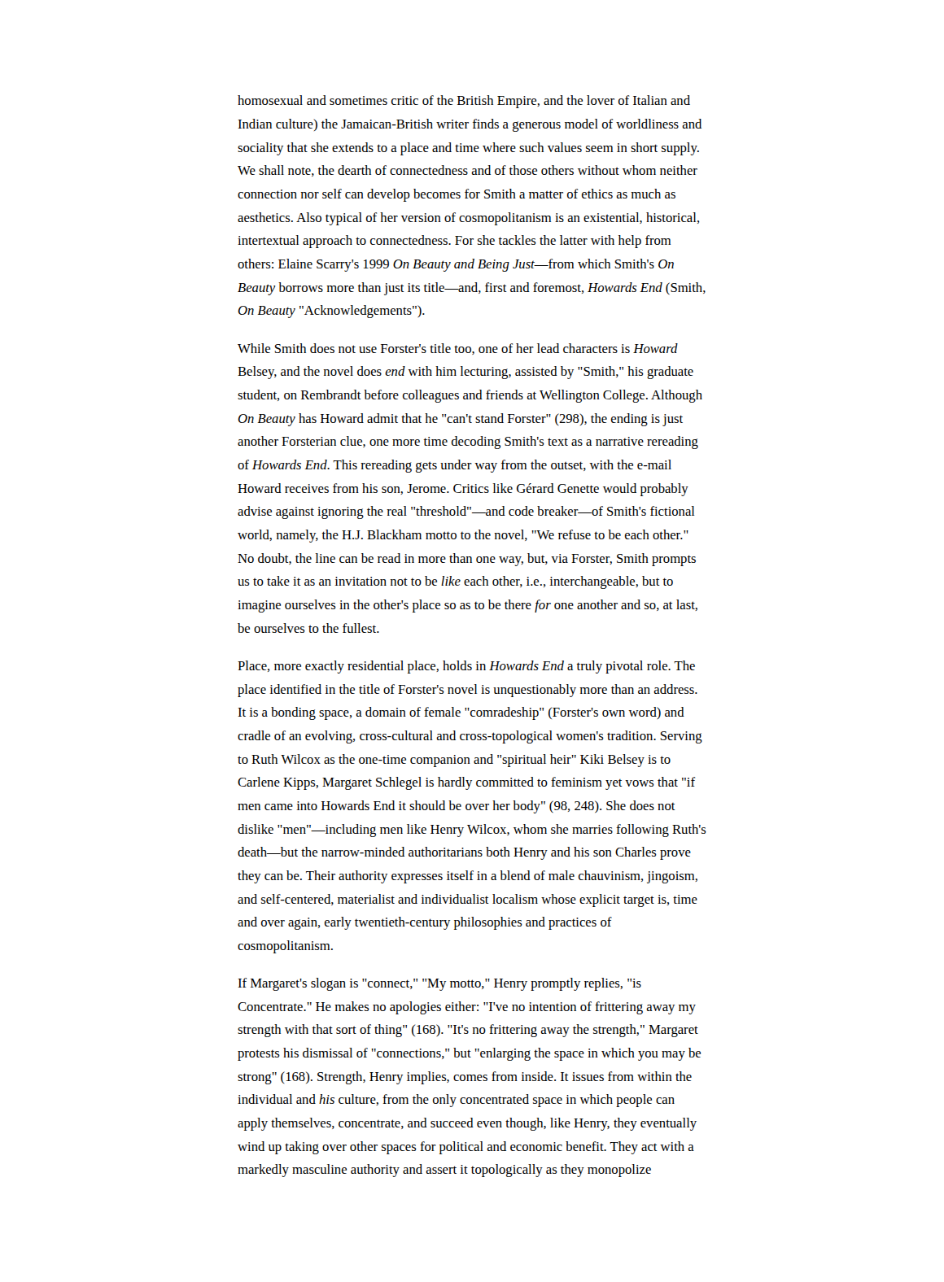homosexual and sometimes critic of the British Empire, and the lover of Italian and Indian culture) the Jamaican-British writer finds a generous model of worldliness and sociality that she extends to a place and time where such values seem in short supply. We shall note, the dearth of connectedness and of those others without whom neither connection nor self can develop becomes for Smith a matter of ethics as much as aesthetics. Also typical of her version of cosmopolitanism is an existential, historical, intertextual approach to connectedness. For she tackles the latter with help from others: Elaine Scarry's 1999 On Beauty and Being Just—from which Smith's On Beauty borrows more than just its title—and, first and foremost, Howards End (Smith, On Beauty "Acknowledgements").
While Smith does not use Forster's title too, one of her lead characters is Howard Belsey, and the novel does end with him lecturing, assisted by "Smith," his graduate student, on Rembrandt before colleagues and friends at Wellington College. Although On Beauty has Howard admit that he "can't stand Forster" (298), the ending is just another Forsterian clue, one more time decoding Smith's text as a narrative rereading of Howards End. This rereading gets under way from the outset, with the e-mail Howard receives from his son, Jerome. Critics like Gérard Genette would probably advise against ignoring the real "threshold"—and code breaker—of Smith's fictional world, namely, the H.J. Blackham motto to the novel, "We refuse to be each other." No doubt, the line can be read in more than one way, but, via Forster, Smith prompts us to take it as an invitation not to be like each other, i.e., interchangeable, but to imagine ourselves in the other's place so as to be there for one another and so, at last, be ourselves to the fullest.
Place, more exactly residential place, holds in Howards End a truly pivotal role. The place identified in the title of Forster's novel is unquestionably more than an address. It is a bonding space, a domain of female "comradeship" (Forster's own word) and cradle of an evolving, cross-cultural and cross-topological women's tradition. Serving to Ruth Wilcox as the one-time companion and "spiritual heir" Kiki Belsey is to Carlene Kipps, Margaret Schlegel is hardly committed to feminism yet vows that "if men came into Howards End it should be over her body" (98, 248). She does not dislike "men"—including men like Henry Wilcox, whom she marries following Ruth's death—but the narrow-minded authoritarians both Henry and his son Charles prove they can be. Their authority expresses itself in a blend of male chauvinism, jingoism, and self-centered, materialist and individualist localism whose explicit target is, time and over again, early twentieth-century philosophies and practices of cosmopolitanism.
If Margaret's slogan is "connect," "My motto," Henry promptly replies, "is Concentrate." He makes no apologies either: "I've no intention of frittering away my strength with that sort of thing" (168). "It's no frittering away the strength," Margaret protests his dismissal of "connections," but "enlarging the space in which you may be strong" (168). Strength, Henry implies, comes from inside. It issues from within the individual and his culture, from the only concentrated space in which people can apply themselves, concentrate, and succeed even though, like Henry, they eventually wind up taking over other spaces for political and economic benefit. They act with a markedly masculine authority and assert it topologically as they monopolize